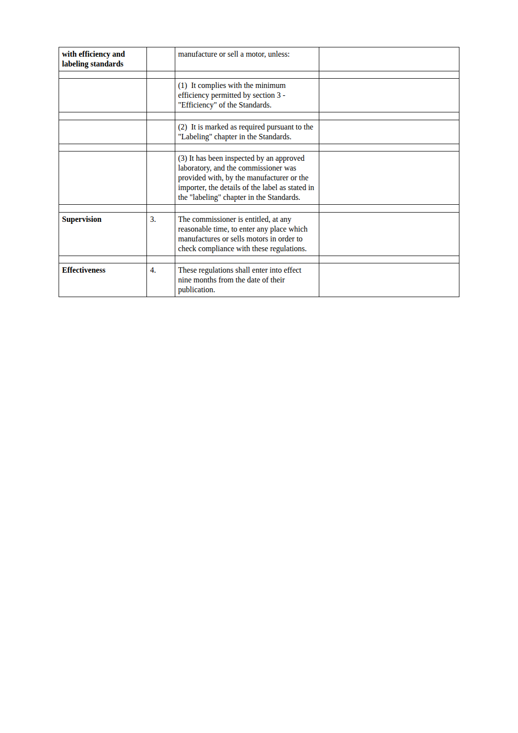| with efficiency and labeling standards | | manufacture or sell a motor, unless: | |
| | | (1) It complies with the minimum efficiency permitted by section 3 - "Efficiency" of the Standards. | |
| | | (2) It is marked as required pursuant to the "Labeling" chapter in the Standards. | |
| | | (3) It has been inspected by an approved laboratory, and the commissioner was provided with, by the manufacturer or the importer, the details of the label as stated in the "labeling" chapter in the Standards. | |
| Supervision | 3. | The commissioner is entitled, at any reasonable time, to enter any place which manufactures or sells motors in order to check compliance with these regulations. | |
| Effectiveness | 4. | These regulations shall enter into effect nine months from the date of their publication. | |